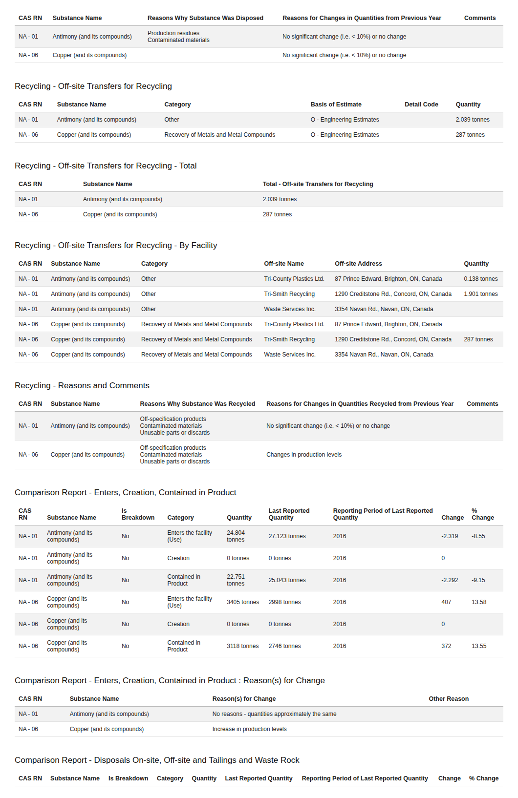| CAS RN | Substance Name | Reasons Why Substance Was Disposed | Reasons for Changes in Quantities from Previous Year | Comments |
| --- | --- | --- | --- | --- |
| NA - 01 | Antimony (and its compounds) | Production residues Contaminated materials | No significant change (i.e. < 10%) or no change | |
| NA - 06 | Copper (and its compounds) | | No significant change (i.e. < 10%) or no change | |
Recycling - Off-site Transfers for Recycling
| CAS RN | Substance Name | Category | Basis of Estimate | Detail Code | Quantity |
| --- | --- | --- | --- | --- | --- |
| NA - 01 | Antimony (and its compounds) | Other | O - Engineering Estimates | | 2.039 tonnes |
| NA - 06 | Copper (and its compounds) | Recovery of Metals and Metal Compounds | O - Engineering Estimates | | 287 tonnes |
Recycling - Off-site Transfers for Recycling - Total
| CAS RN | Substance Name | Total - Off-site Transfers for Recycling |
| --- | --- | --- |
| NA - 01 | Antimony (and its compounds) | 2.039 tonnes |
| NA - 06 | Copper (and its compounds) | 287 tonnes |
Recycling - Off-site Transfers for Recycling - By Facility
| CAS RN | Substance Name | Category | Off-site Name | Off-site Address | Quantity |
| --- | --- | --- | --- | --- | --- |
| NA - 01 | Antimony (and its compounds) | Other | Tri-County Plastics Ltd. | 87 Prince Edward, Brighton, ON, Canada | 0.138 tonnes |
| NA - 01 | Antimony (and its compounds) | Other | Tri-Smith Recycling | 1290 Creditstone Rd., Concord, ON, Canada | 1.901 tonnes |
| NA - 01 | Antimony (and its compounds) | Other | Waste Services Inc. | 3354 Navan Rd., Navan, ON, Canada | |
| NA - 06 | Copper (and its compounds) | Recovery of Metals and Metal Compounds | Tri-County Plastics Ltd. | 87 Prince Edward, Brighton, ON, Canada | |
| NA - 06 | Copper (and its compounds) | Recovery of Metals and Metal Compounds | Tri-Smith Recycling | 1290 Creditstone Rd., Concord, ON, Canada | 287 tonnes |
| NA - 06 | Copper (and its compounds) | Recovery of Metals and Metal Compounds | Waste Services Inc. | 3354 Navan Rd., Navan, ON, Canada | |
Recycling - Reasons and Comments
| CAS RN | Substance Name | Reasons Why Substance Was Recycled | Reasons for Changes in Quantities Recycled from Previous Year | Comments |
| --- | --- | --- | --- | --- |
| NA - 01 | Antimony (and its compounds) | Off-specification products Contaminated materials Unusable parts or discards | No significant change (i.e. < 10%) or no change | |
| NA - 06 | Copper (and its compounds) | Off-specification products Contaminated materials Unusable parts or discards | Changes in production levels | |
Comparison Report - Enters, Creation, Contained in Product
| CAS RN | Substance Name | Is Breakdown | Category | Quantity | Last Reported Quantity | Reporting Period of Last Reported Quantity | Change | % Change |
| --- | --- | --- | --- | --- | --- | --- | --- | --- |
| NA - 01 | Antimony (and its compounds) | No | Enters the facility (Use) | 24.804 tonnes | 27.123 tonnes | 2016 | -2.319 | -8.55 |
| NA - 01 | Antimony (and its compounds) | No | Creation | 0 tonnes | 0 tonnes | 2016 | 0 | |
| NA - 01 | Antimony (and its compounds) | No | Contained in Product | 22.751 tonnes | 25.043 tonnes | 2016 | -2.292 | -9.15 |
| NA - 06 | Copper (and its compounds) | No | Enters the facility (Use) | 3405 tonnes | 2998 tonnes | 2016 | 407 | 13.58 |
| NA - 06 | Copper (and its compounds) | No | Creation | 0 tonnes | 0 tonnes | 2016 | 0 | |
| NA - 06 | Copper (and its compounds) | No | Contained in Product | 3118 tonnes | 2746 tonnes | 2016 | 372 | 13.55 |
Comparison Report - Enters, Creation, Contained in Product : Reason(s) for Change
| CAS RN | Substance Name | Reason(s) for Change | Other Reason |
| --- | --- | --- | --- |
| NA - 01 | Antimony (and its compounds) | No reasons - quantities approximately the same | |
| NA - 06 | Copper (and its compounds) | Increase in production levels | |
Comparison Report - Disposals On-site, Off-site and Tailings and Waste Rock
| CAS RN | Substance Name | Is Breakdown | Category | Quantity | Last Reported Quantity | Reporting Period of Last Reported Quantity | Change | % Change |
| --- | --- | --- | --- | --- | --- | --- | --- | --- |